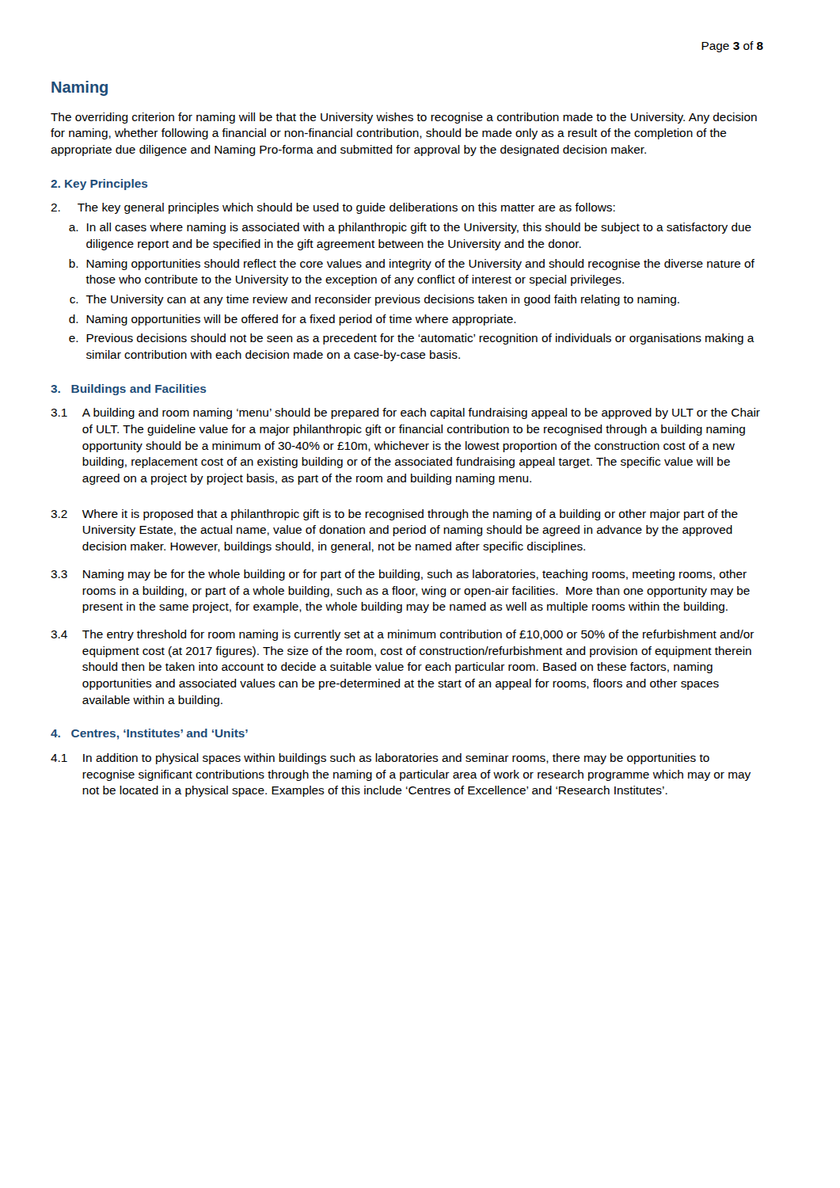Page 3 of 8
Naming
The overriding criterion for naming will be that the University wishes to recognise a contribution made to the University. Any decision for naming, whether following a financial or non-financial contribution, should be made only as a result of the completion of the appropriate due diligence and Naming Pro-forma and submitted for approval by the designated decision maker.
2. Key Principles
2.
The key general principles which should be used to guide deliberations on this matter are as follows:
In all cases where naming is associated with a philanthropic gift to the University, this should be subject to a satisfactory due diligence report and be specified in the gift agreement between the University and the donor.
Naming opportunities should reflect the core values and integrity of the University and should recognise the diverse nature of those who contribute to the University to the exception of any conflict of interest or special privileges.
The University can at any time review and reconsider previous decisions taken in good faith relating to naming.
Naming opportunities will be offered for a fixed period of time where appropriate.
Previous decisions should not be seen as a precedent for the ‘automatic’ recognition of individuals or organisations making a similar contribution with each decision made on a case-by-case basis.
3. Buildings and Facilities
3.1
A building and room naming ‘menu’ should be prepared for each capital fundraising appeal to be approved by ULT or the Chair of ULT. The guideline value for a major philanthropic gift or financial contribution to be recognised through a building naming opportunity should be a minimum of 30-40% or £10m, whichever is the lowest proportion of the construction cost of a new building, replacement cost of an existing building or of the associated fundraising appeal target. The specific value will be agreed on a project by project basis, as part of the room and building naming menu.
3.2
Where it is proposed that a philanthropic gift is to be recognised through the naming of a building or other major part of the University Estate, the actual name, value of donation and period of naming should be agreed in advance by the approved decision maker. However, buildings should, in general, not be named after specific disciplines.
3.3
Naming may be for the whole building or for part of the building, such as laboratories, teaching rooms, meeting rooms, other rooms in a building, or part of a whole building, such as a floor, wing or open-air facilities. More than one opportunity may be present in the same project, for example, the whole building may be named as well as multiple rooms within the building.
3.4
The entry threshold for room naming is currently set at a minimum contribution of £10,000 or 50% of the refurbishment and/or equipment cost (at 2017 figures). The size of the room, cost of construction/refurbishment and provision of equipment therein should then be taken into account to decide a suitable value for each particular room. Based on these factors, naming opportunities and associated values can be pre-determined at the start of an appeal for rooms, floors and other spaces available within a building.
4. Centres, ‘Institutes’ and ‘Units’
4.1
In addition to physical spaces within buildings such as laboratories and seminar rooms, there may be opportunities to recognise significant contributions through the naming of a particular area of work or research programme which may or may not be located in a physical space. Examples of this include ‘Centres of Excellence’ and ‘Research Institutes’.